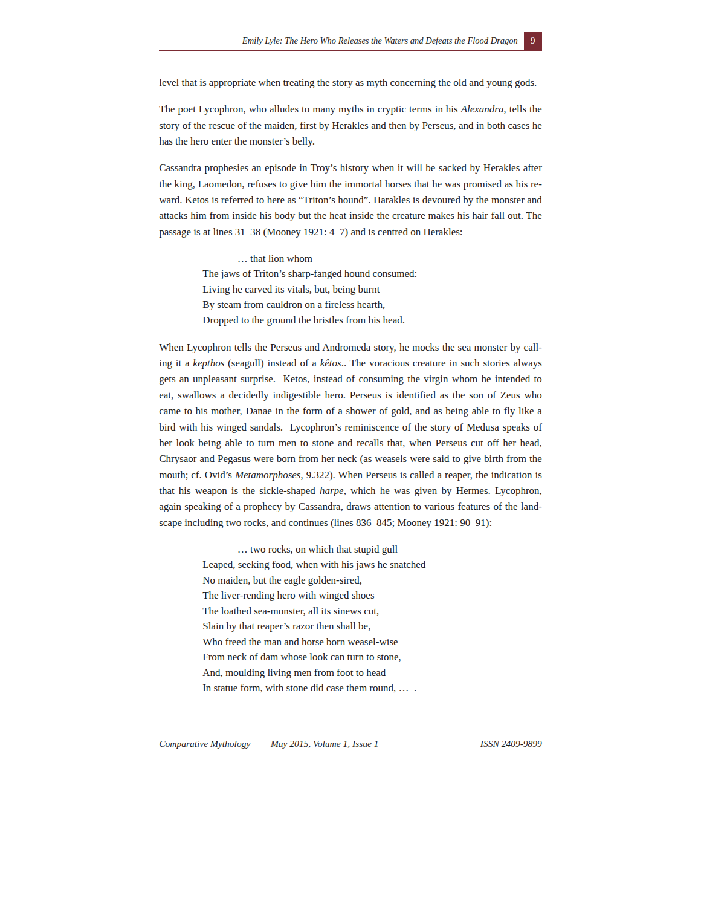Emily Lyle: The Hero Who Releases the Waters and Defeats the Flood Dragon
9
level that is appropriate when treating the story as myth concerning the old and young gods.
The poet Lycophron, who alludes to many myths in cryptic terms in his Alexandra, tells the story of the rescue of the maiden, first by Herakles and then by Perseus, and in both cases he has the hero enter the monster’s belly.
Cassandra prophesies an episode in Troy’s history when it will be sacked by Herakles after the king, Laomedon, refuses to give him the immortal horses that he was promised as his reward. Ketos is referred to here as “Triton’s hound”. Harakles is devoured by the monster and attacks him from inside his body but the heat inside the creature makes his hair fall out. The passage is at lines 31–38 (Mooney 1921: 4–7) and is centred on Herakles:
… that lion whom
The jaws of Triton’s sharp-fanged hound consumed:
Living he carved its vitals, but, being burnt
By steam from cauldron on a fireless hearth,
Dropped to the ground the bristles from his head.
When Lycophron tells the Perseus and Andromeda story, he mocks the sea monster by calling it a kepthos (seagull) instead of a kêtos.. The voracious creature in such stories always gets an unpleasant surprise. Ketos, instead of consuming the virgin whom he intended to eat, swallows a decidedly indigestible hero. Perseus is identified as the son of Zeus who came to his mother, Danae in the form of a shower of gold, and as being able to fly like a bird with his winged sandals. Lycophron’s reminiscence of the story of Medusa speaks of her look being able to turn men to stone and recalls that, when Perseus cut off her head, Chrysaor and Pegasus were born from her neck (as weasels were said to give birth from the mouth; cf. Ovid’s Metamorphoses, 9.322). When Perseus is called a reaper, the indication is that his weapon is the sickle-shaped harpe, which he was given by Hermes. Lycophron, again speaking of a prophecy by Cassandra, draws attention to various features of the landscape including two rocks, and continues (lines 836–845; Mooney 1921: 90–91):
… two rocks, on which that stupid gull
Leaped, seeking food, when with his jaws he snatched
No maiden, but the eagle golden-sired,
The liver-rending hero with winged shoes
The loathed sea-monster, all its sinews cut,
Slain by that reaper’s razor then shall be,
Who freed the man and horse born weasel-wise
From neck of dam whose look can turn to stone,
And, moulding living men from foot to head
In statue form, with stone did case them round, … .
Comparative Mythology May 2015, Volume 1, Issue 1 ISSN 2409-9899